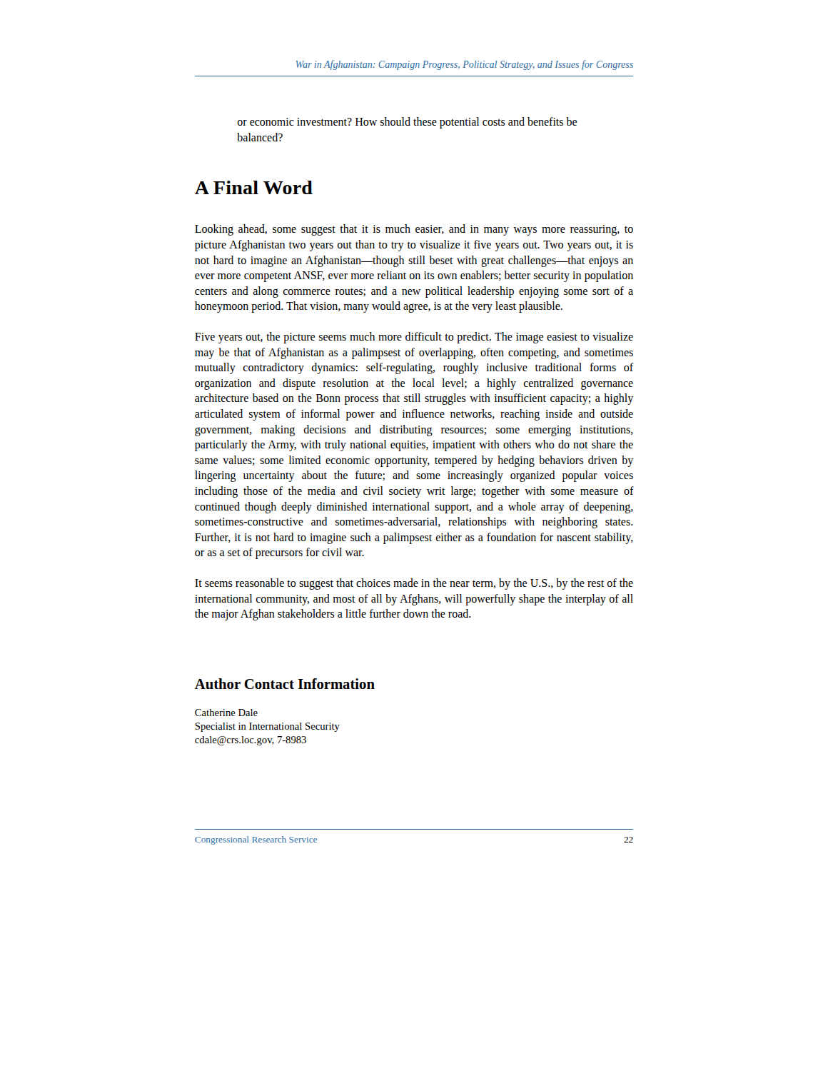War in Afghanistan: Campaign Progress, Political Strategy, and Issues for Congress
or economic investment? How should these potential costs and benefits be balanced?
A Final Word
Looking ahead, some suggest that it is much easier, and in many ways more reassuring, to picture Afghanistan two years out than to try to visualize it five years out. Two years out, it is not hard to imagine an Afghanistan—though still beset with great challenges—that enjoys an ever more competent ANSF, ever more reliant on its own enablers; better security in population centers and along commerce routes; and a new political leadership enjoying some sort of a honeymoon period. That vision, many would agree, is at the very least plausible.
Five years out, the picture seems much more difficult to predict. The image easiest to visualize may be that of Afghanistan as a palimpsest of overlapping, often competing, and sometimes mutually contradictory dynamics: self-regulating, roughly inclusive traditional forms of organization and dispute resolution at the local level; a highly centralized governance architecture based on the Bonn process that still struggles with insufficient capacity; a highly articulated system of informal power and influence networks, reaching inside and outside government, making decisions and distributing resources; some emerging institutions, particularly the Army, with truly national equities, impatient with others who do not share the same values; some limited economic opportunity, tempered by hedging behaviors driven by lingering uncertainty about the future; and some increasingly organized popular voices including those of the media and civil society writ large; together with some measure of continued though deeply diminished international support, and a whole array of deepening, sometimes-constructive and sometimes-adversarial, relationships with neighboring states. Further, it is not hard to imagine such a palimpsest either as a foundation for nascent stability, or as a set of precursors for civil war.
It seems reasonable to suggest that choices made in the near term, by the U.S., by the rest of the international community, and most of all by Afghans, will powerfully shape the interplay of all the major Afghan stakeholders a little further down the road.
Author Contact Information
Catherine Dale
Specialist in International Security
cdale@crs.loc.gov, 7-8983
Congressional Research Service
22